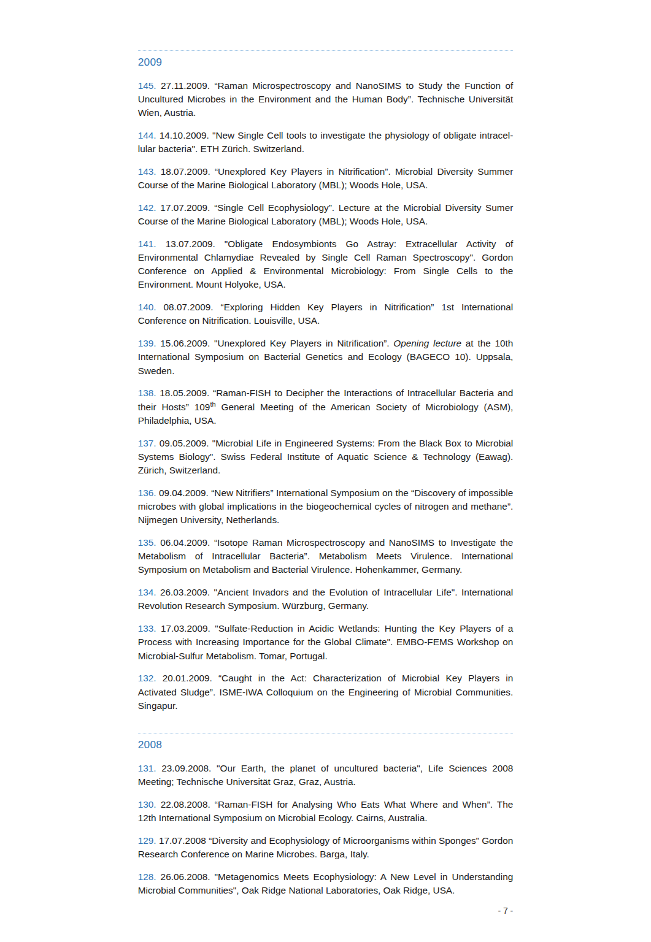2009
145. 27.11.2009. “Raman Microspectroscopy and NanoSIMS to Study the Function of Uncultured Microbes in the Environment and the Human Body”. Technische Universität Wien, Austria.
144. 14.10.2009. "New Single Cell tools to investigate the physiology of obligate intracellular bacteria". ETH Zürich. Switzerland.
143. 18.07.2009. “Unexplored Key Players in Nitrification”. Microbial Diversity Summer Course of the Marine Biological Laboratory (MBL); Woods Hole, USA.
142. 17.07.2009. “Single Cell Ecophysiology”. Lecture at the Microbial Diversity Sumer Course of the Marine Biological Laboratory (MBL); Woods Hole, USA.
141. 13.07.2009. "Obligate Endosymbionts Go Astray: Extracellular Activity of Environmental Chlamydiae Revealed by Single Cell Raman Spectroscopy". Gordon Conference on Applied & Environmental Microbiology: From Single Cells to the Environment. Mount Holyoke, USA.
140. 08.07.2009. “Exploring Hidden Key Players in Nitrification” 1st International Conference on Nitrification. Louisville, USA.
139. 15.06.2009. "Unexplored Key Players in Nitrification”. Opening lecture at the 10th International Symposium on Bacterial Genetics and Ecology (BAGECO 10). Uppsala, Sweden.
138. 18.05.2009. “Raman-FISH to Decipher the Interactions of Intracellular Bacteria and their Hosts” 109th General Meeting of the American Society of Microbiology (ASM), Philadelphia, USA.
137. 09.05.2009. "Microbial Life in Engineered Systems: From the Black Box to Microbial Systems Biology". Swiss Federal Institute of Aquatic Science & Technology (Eawag). Zürich, Switzerland.
136. 09.04.2009. “New Nitrifiers” International Symposium on the “Discovery of impossible microbes with global implications in the biogeochemical cycles of nitrogen and methane”. Nijmegen University, Netherlands.
135. 06.04.2009. “Isotope Raman Microspectroscopy and NanoSIMS to Investigate the Metabolism of Intracellular Bacteria”. Metabolism Meets Virulence. International Symposium on Metabolism and Bacterial Virulence. Hohenkammer, Germany.
134. 26.03.2009. "Ancient Invadors and the Evolution of Intracellular Life". International Revolution Research Symposium. Würzburg, Germany.
133. 17.03.2009. "Sulfate-Reduction in Acidic Wetlands: Hunting the Key Players of a Process with Increasing Importance for the Global Climate". EMBO-FEMS Workshop on Microbial-Sulfur Metabolism. Tomar, Portugal.
132. 20.01.2009. “Caught in the Act: Characterization of Microbial Key Players in Activated Sludge”. ISME-IWA Colloquium on the Engineering of Microbial Communities. Singapur.
2008
131. 23.09.2008. "Our Earth, the planet of uncultured bacteria", Life Sciences 2008 Meeting; Technische Universität Graz, Graz, Austria.
130. 22.08.2008. “Raman-FISH for Analysing Who Eats What Where and When”. The 12th International Symposium on Microbial Ecology. Cairns, Australia.
129. 17.07.2008 “Diversity and Ecophysiology of Microorganisms within Sponges” Gordon Research Conference on Marine Microbes. Barga, Italy.
128. 26.06.2008. "Metagenomics Meets Ecophysiology: A New Level in Understanding Microbial Communities", Oak Ridge National Laboratories, Oak Ridge, USA.
- 7 -